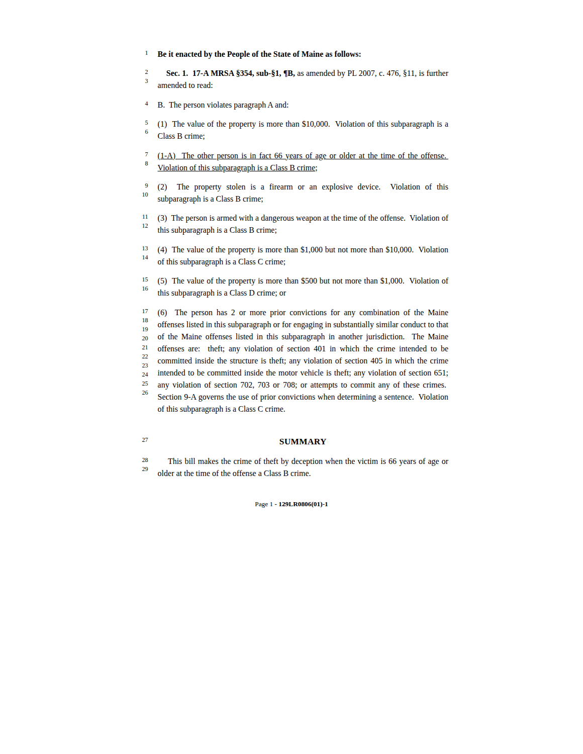1
Be it enacted by the People of the State of Maine as follows:
2
3
Sec. 1. 17-A MRSA §354, sub-§1, ¶B, as amended by PL 2007, c. 476, §11, is further amended to read:
4
B. The person violates paragraph A and:
5
6
(1) The value of the property is more than $10,000. Violation of this subparagraph is a Class B crime;
7
8
(1-A) The other person is in fact 66 years of age or older at the time of the offense. Violation of this subparagraph is a Class B crime;
9
10
(2) The property stolen is a firearm or an explosive device. Violation of this subparagraph is a Class B crime;
11
12
(3) The person is armed with a dangerous weapon at the time of the offense. Violation of this subparagraph is a Class B crime;
13
14
(4) The value of the property is more than $1,000 but not more than $10,000. Violation of this subparagraph is a Class C crime;
15
16
(5) The value of the property is more than $500 but not more than $1,000. Violation of this subparagraph is a Class D crime; or
17
18
19
20
21
22
23
24
25
26
(6) The person has 2 or more prior convictions for any combination of the Maine offenses listed in this subparagraph or for engaging in substantially similar conduct to that of the Maine offenses listed in this subparagraph in another jurisdiction. The Maine offenses are: theft; any violation of section 401 in which the crime intended to be committed inside the structure is theft; any violation of section 405 in which the crime intended to be committed inside the motor vehicle is theft; any violation of section 651; any violation of section 702, 703 or 708; or attempts to commit any of these crimes. Section 9-A governs the use of prior convictions when determining a sentence. Violation of this subparagraph is a Class C crime.
27
SUMMARY
28
29
This bill makes the crime of theft by deception when the victim is 66 years of age or older at the time of the offense a Class B crime.
Page 1 - 129LR0806(01)-1